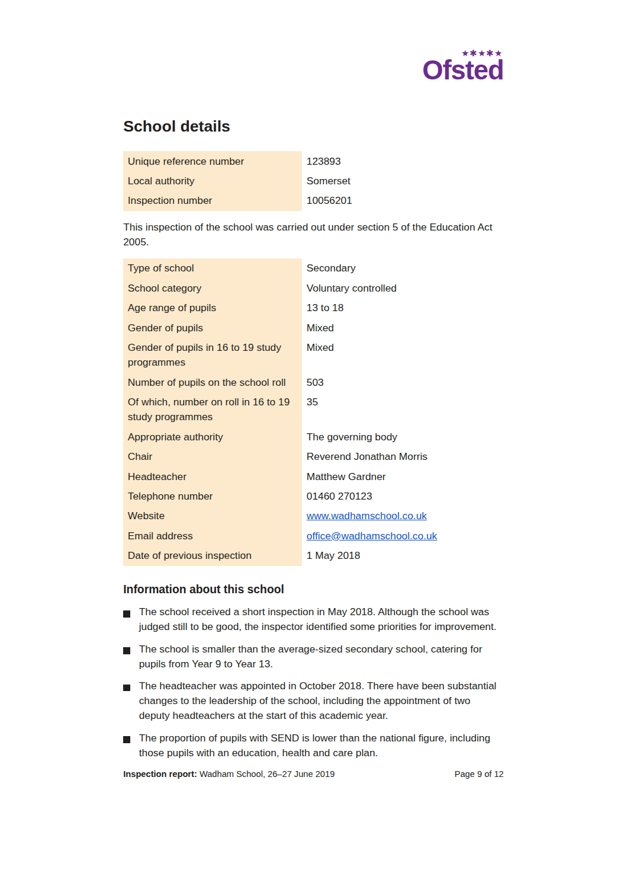★✱★✱★ Ofsted
School details
| Unique reference number | 123893 |
| Local authority | Somerset |
| Inspection number | 10056201 |
This inspection of the school was carried out under section 5 of the Education Act 2005.
| Type of school | Secondary |
| School category | Voluntary controlled |
| Age range of pupils | 13 to 18 |
| Gender of pupils | Mixed |
| Gender of pupils in 16 to 19 study programmes | Mixed |
| Number of pupils on the school roll | 503 |
| Of which, number on roll in 16 to 19 study programmes | 35 |
| Appropriate authority | The governing body |
| Chair | Reverend Jonathan Morris |
| Headteacher | Matthew Gardner |
| Telephone number | 01460 270123 |
| Website | www.wadhamschool.co.uk |
| Email address | office@wadhamschool.co.uk |
| Date of previous inspection | 1 May 2018 |
Information about this school
The school received a short inspection in May 2018. Although the school was judged still to be good, the inspector identified some priorities for improvement.
The school is smaller than the average-sized secondary school, catering for pupils from Year 9 to Year 13.
The headteacher was appointed in October 2018. There have been substantial changes to the leadership of the school, including the appointment of two deputy headteachers at the start of this academic year.
The proportion of pupils with SEND is lower than the national figure, including those pupils with an education, health and care plan.
Inspection report: Wadham School, 26–27 June 2019
Page 9 of 12